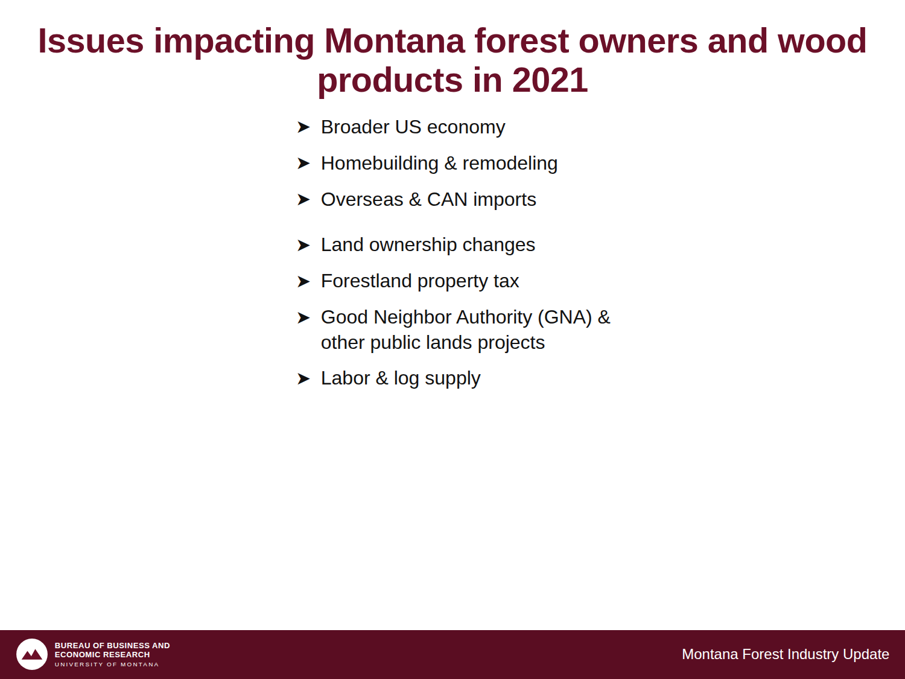Issues impacting Montana forest owners and wood products in 2021
Broader US economy
Homebuilding & remodeling
Overseas & CAN imports
Land ownership changes
Forestland property tax
Good Neighbor Authority (GNA) & other public lands projects
Labor & log supply
BUREAU OF BUSINESS AND ECONOMIC RESEARCH UNIVERSITY OF MONTANA
Montana Forest Industry Update